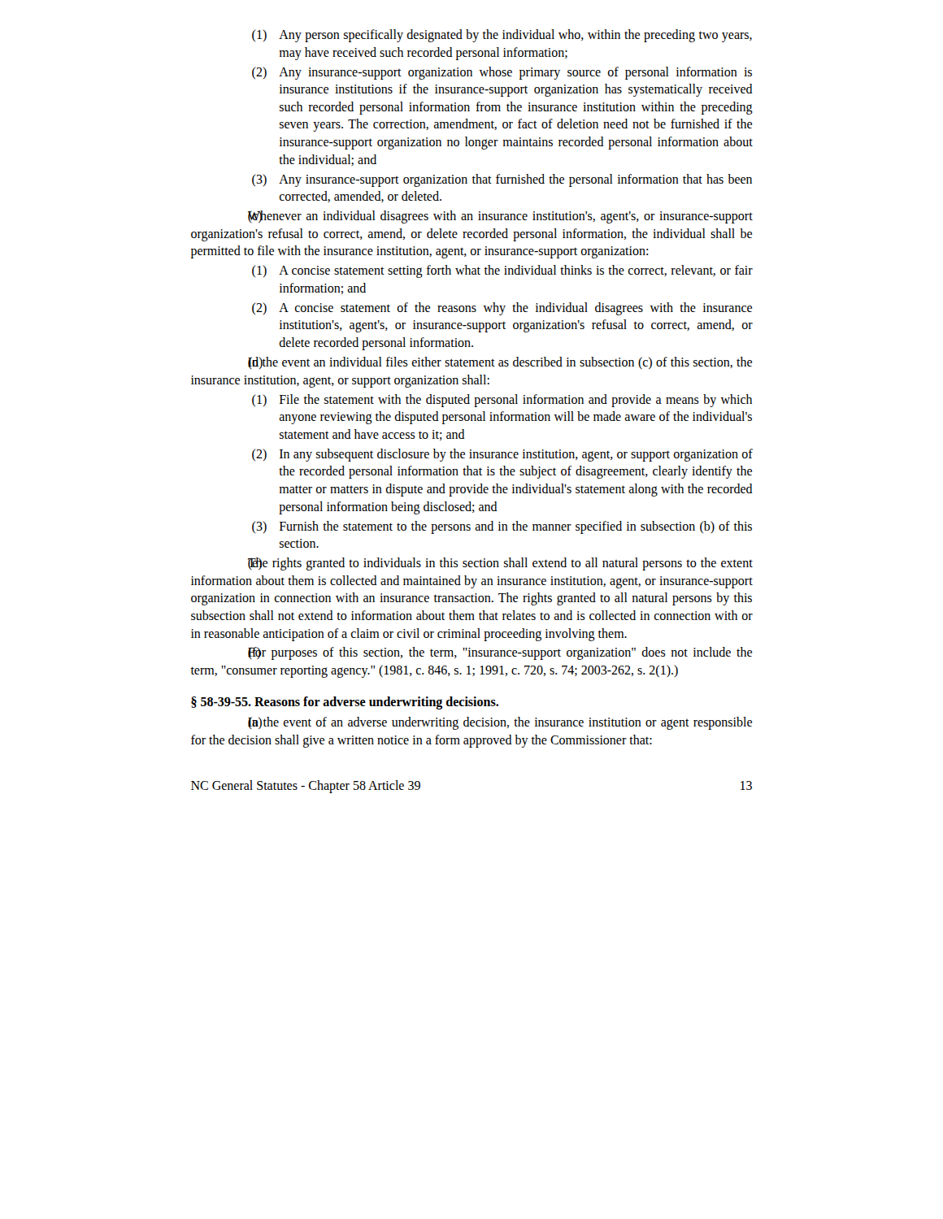(1) Any person specifically designated by the individual who, within the preceding two years, may have received such recorded personal information;
(2) Any insurance-support organization whose primary source of personal information is insurance institutions if the insurance-support organization has systematically received such recorded personal information from the insurance institution within the preceding seven years. The correction, amendment, or fact of deletion need not be furnished if the insurance-support organization no longer maintains recorded personal information about the individual; and
(3) Any insurance-support organization that furnished the personal information that has been corrected, amended, or deleted.
(c) Whenever an individual disagrees with an insurance institution's, agent's, or insurance-support organization's refusal to correct, amend, or delete recorded personal information, the individual shall be permitted to file with the insurance institution, agent, or insurance-support organization:
(1) A concise statement setting forth what the individual thinks is the correct, relevant, or fair information; and
(2) A concise statement of the reasons why the individual disagrees with the insurance institution's, agent's, or insurance-support organization's refusal to correct, amend, or delete recorded personal information.
(d) In the event an individual files either statement as described in subsection (c) of this section, the insurance institution, agent, or support organization shall:
(1) File the statement with the disputed personal information and provide a means by which anyone reviewing the disputed personal information will be made aware of the individual's statement and have access to it; and
(2) In any subsequent disclosure by the insurance institution, agent, or support organization of the recorded personal information that is the subject of disagreement, clearly identify the matter or matters in dispute and provide the individual's statement along with the recorded personal information being disclosed; and
(3) Furnish the statement to the persons and in the manner specified in subsection (b) of this section.
(e) The rights granted to individuals in this section shall extend to all natural persons to the extent information about them is collected and maintained by an insurance institution, agent, or insurance-support organization in connection with an insurance transaction. The rights granted to all natural persons by this subsection shall not extend to information about them that relates to and is collected in connection with or in reasonable anticipation of a claim or civil or criminal proceeding involving them.
(f) For purposes of this section, the term, "insurance-support organization" does not include the term, "consumer reporting agency." (1981, c. 846, s. 1; 1991, c. 720, s. 74; 2003-262, s. 2(1).)
§ 58-39-55. Reasons for adverse underwriting decisions.
(a) In the event of an adverse underwriting decision, the insurance institution or agent responsible for the decision shall give a written notice in a form approved by the Commissioner that:
NC General Statutes - Chapter 58 Article 39
13